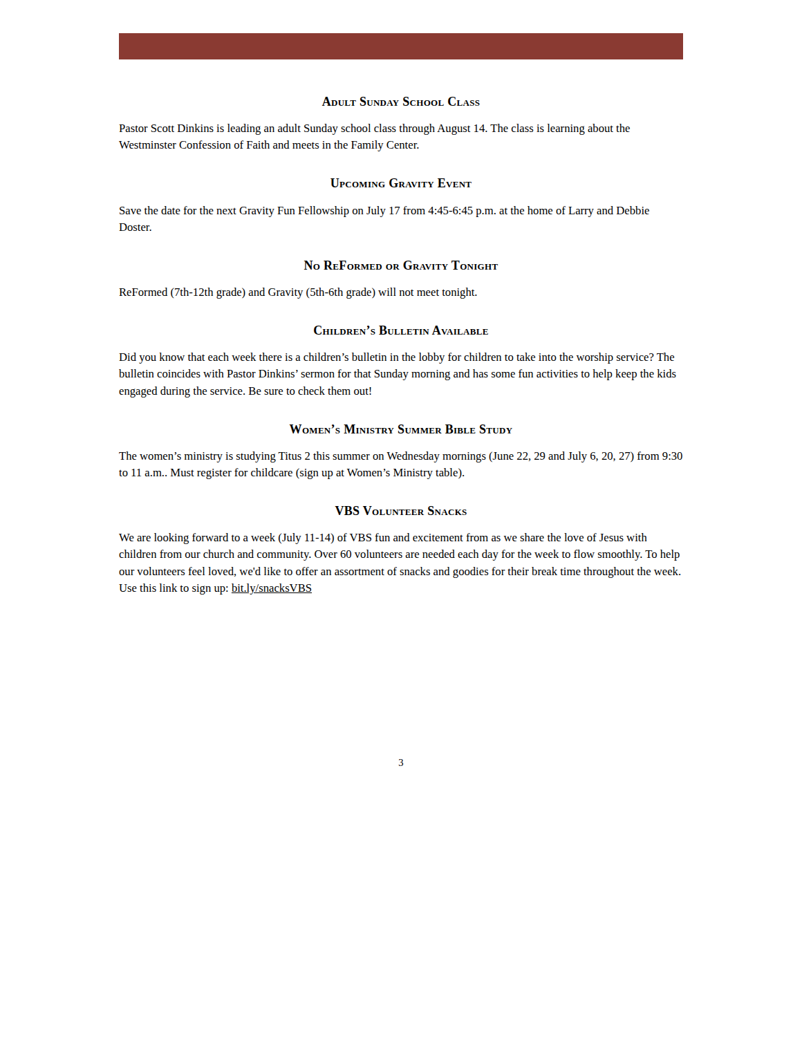Adult Sunday School Class
Pastor Scott Dinkins is leading an adult Sunday school class through August 14. The class is learning about the Westminster Confession of Faith and meets in the Family Center.
Upcoming Gravity Event
Save the date for the next Gravity Fun Fellowship on July 17 from 4:45-6:45 p.m. at the home of Larry and Debbie Doster.
No ReFormed or Gravity Tonight
ReFormed (7th-12th grade) and Gravity (5th-6th grade) will not meet tonight.
Children’s Bulletin Available
Did you know that each week there is a children’s bulletin in the lobby for children to take into the worship service? The bulletin coincides with Pastor Dinkins’ sermon for that Sunday morning and has some fun activities to help keep the kids engaged during the service. Be sure to check them out!
Women’s Ministry Summer Bible Study
The women’s ministry is studying Titus 2 this summer on Wednesday mornings (June 22, 29 and July 6, 20, 27) from 9:30 to 11 a.m.. Must register for childcare (sign up at Women’s Ministry table).
VBS Volunteer Snacks
We are looking forward to a week (July 11-14) of VBS fun and excitement from as we share the love of Jesus with children from our church and community. Over 60 volunteers are needed each day for the week to flow smoothly. To help our volunteers feel loved, we'd like to offer an assortment of snacks and goodies for their break time throughout the week. Use this link to sign up: bit.ly/snacksVBS
3